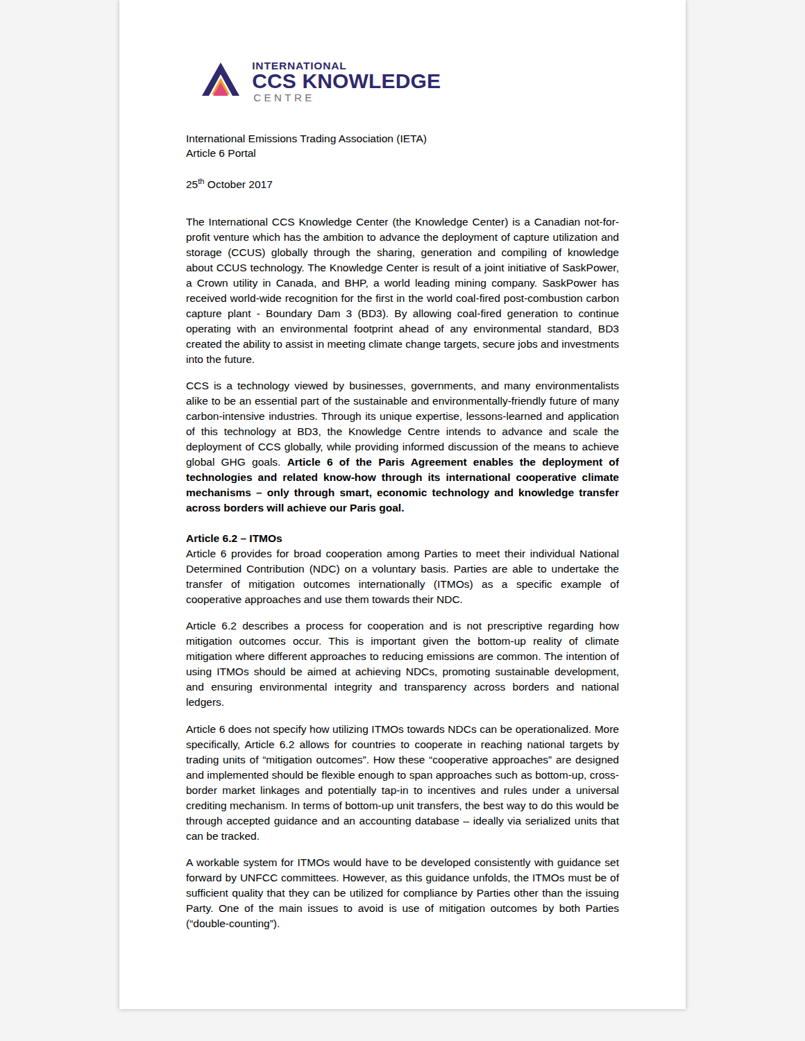INTERNATIONAL
CCS KNOWLEDGE
CENTRE
International Emissions Trading Association (IETA)
Article 6 Portal
25th October 2017
The International CCS Knowledge Center (the Knowledge Center) is a Canadian not-for-profit venture which has the ambition to advance the deployment of capture utilization and storage (CCUS) globally through the sharing, generation and compiling of knowledge about CCUS technology. The Knowledge Center is result of a joint initiative of SaskPower, a Crown utility in Canada, and BHP, a world leading mining company. SaskPower has received world-wide recognition for the first in the world coal-fired post-combustion carbon capture plant - Boundary Dam 3 (BD3). By allowing coal-fired generation to continue operating with an environmental footprint ahead of any environmental standard, BD3 created the ability to assist in meeting climate change targets, secure jobs and investments into the future.
CCS is a technology viewed by businesses, governments, and many environmentalists alike to be an essential part of the sustainable and environmentally-friendly future of many carbon-intensive industries. Through its unique expertise, lessons-learned and application of this technology at BD3, the Knowledge Centre intends to advance and scale the deployment of CCS globally, while providing informed discussion of the means to achieve global GHG goals. Article 6 of the Paris Agreement enables the deployment of technologies and related know-how through its international cooperative climate mechanisms – only through smart, economic technology and knowledge transfer across borders will achieve our Paris goal.
Article 6.2 – ITMOs
Article 6 provides for broad cooperation among Parties to meet their individual National Determined Contribution (NDC) on a voluntary basis. Parties are able to undertake the transfer of mitigation outcomes internationally (ITMOs) as a specific example of cooperative approaches and use them towards their NDC.
Article 6.2 describes a process for cooperation and is not prescriptive regarding how mitigation outcomes occur. This is important given the bottom-up reality of climate mitigation where different approaches to reducing emissions are common. The intention of using ITMOs should be aimed at achieving NDCs, promoting sustainable development, and ensuring environmental integrity and transparency across borders and national ledgers.
Article 6 does not specify how utilizing ITMOs towards NDCs can be operationalized. More specifically, Article 6.2 allows for countries to cooperate in reaching national targets by trading units of “mitigation outcomes”. How these “cooperative approaches” are designed and implemented should be flexible enough to span approaches such as bottom-up, cross-border market linkages and potentially tap-in to incentives and rules under a universal crediting mechanism. In terms of bottom-up unit transfers, the best way to do this would be through accepted guidance and an accounting database – ideally via serialized units that can be tracked.
A workable system for ITMOs would have to be developed consistently with guidance set forward by UNFCC committees. However, as this guidance unfolds, the ITMOs must be of sufficient quality that they can be utilized for compliance by Parties other than the issuing Party. One of the main issues to avoid is use of mitigation outcomes by both Parties (“double-counting”).